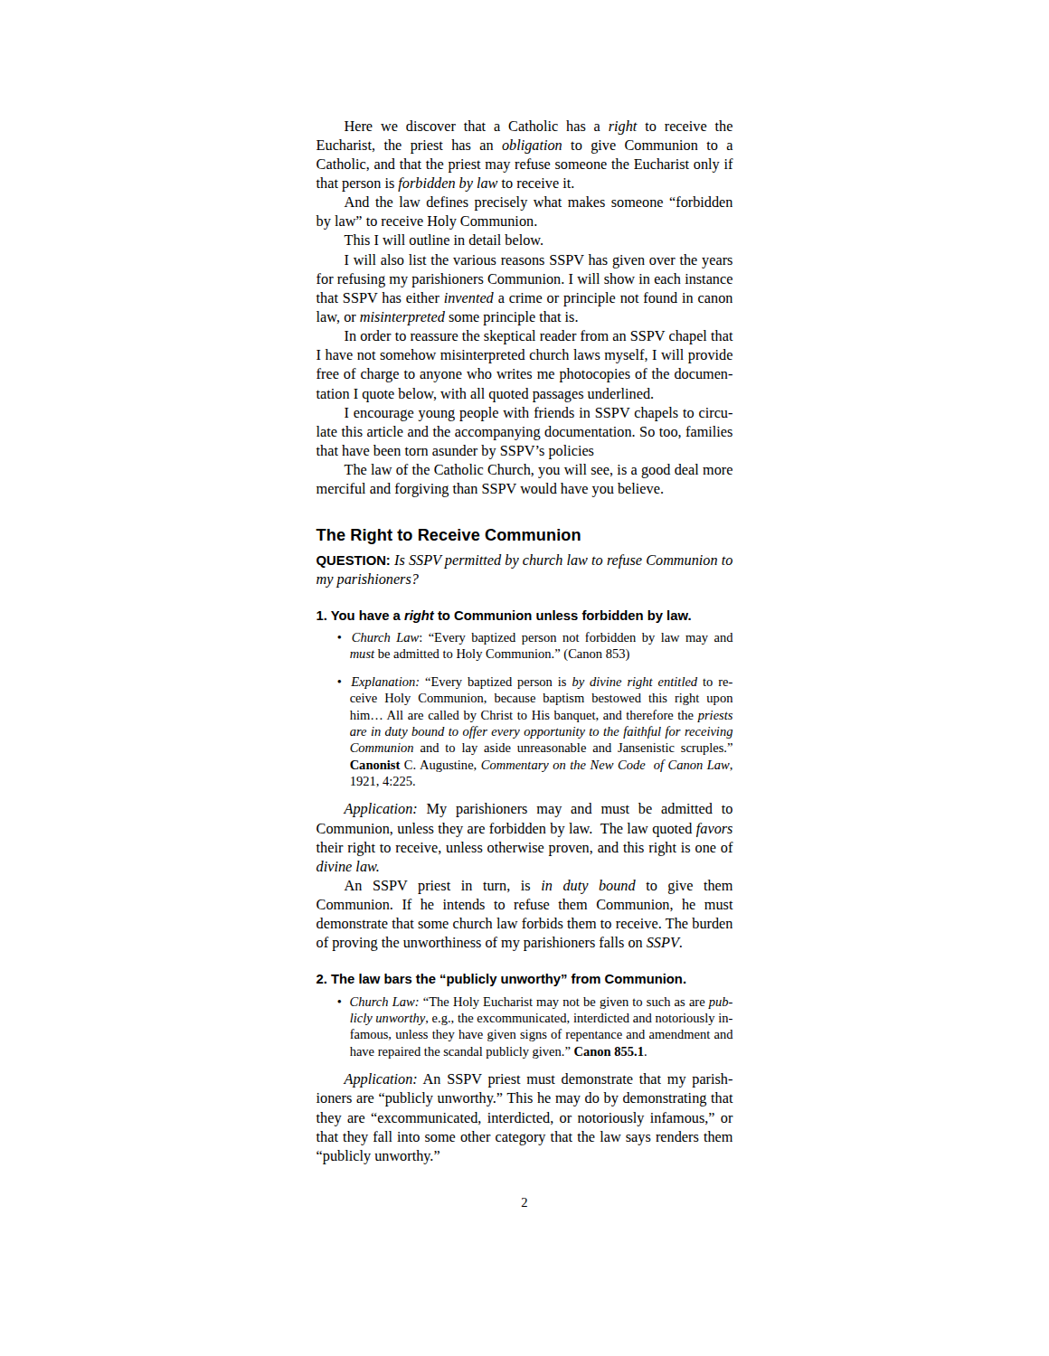Here we discover that a Catholic has a right to receive the Eucharist, the priest has an obligation to give Communion to a Catholic, and that the priest may refuse someone the Eucharist only if that person is forbidden by law to receive it.
And the law defines precisely what makes someone “forbidden by law” to receive Holy Communion.
This I will outline in detail below.
I will also list the various reasons SSPV has given over the years for refusing my parishioners Communion. I will show in each instance that SSPV has either invented a crime or principle not found in canon law, or misinterpreted some principle that is.
In order to reassure the skeptical reader from an SSPV chapel that I have not somehow misinterpreted church laws myself, I will provide free of charge to anyone who writes me photocopies of the documentation I quote below, with all quoted passages underlined.
I encourage young people with friends in SSPV chapels to circulate this article and the accompanying documentation. So too, families that have been torn asunder by SSPV’s policies
The law of the Catholic Church, you will see, is a good deal more merciful and forgiving than SSPV would have you believe.
The Right to Receive Communion
QUESTION: Is SSPV permitted by church law to refuse Communion to my parishioners?
1. You have a right to Communion unless forbidden by law.
• Church Law: “Every baptized person not forbidden by law may and must be admitted to Holy Communion.” (Canon 853)
• Explanation: “Every baptized person is by divine right entitled to receive Holy Communion, because baptism bestowed this right upon him… All are called by Christ to His banquet, and therefore the priests are in duty bound to offer every opportunity to the faithful for receiving Communion and to lay aside unreasonable and Jansenistic scruples.” Canonist C. Augustine, Commentary on the New Code of Canon Law, 1921, 4:225.
Application: My parishioners may and must be admitted to Communion, unless they are forbidden by law. The law quoted favors their right to receive, unless otherwise proven, and this right is one of divine law.
An SSPV priest in turn, is in duty bound to give them Communion. If he intends to refuse them Communion, he must demonstrate that some church law forbids them to receive. The burden of proving the unworthiness of my parishioners falls on SSPV.
2. The law bars the “publicly unworthy” from Communion.
• Church Law: “The Holy Eucharist may not be given to such as are publicly unworthy, e.g., the excommunicated, interdicted and notoriously infamous, unless they have given signs of repentance and amendment and have repaired the scandal publicly given.” Canon 855.1.
Application: An SSPV priest must demonstrate that my parishioners are “publicly unworthy.” This he may do by demonstrating that they are “excommunicated, interdicted, or notoriously infamous,” or that they fall into some other category that the law says renders them “publicly unworthy.”
2